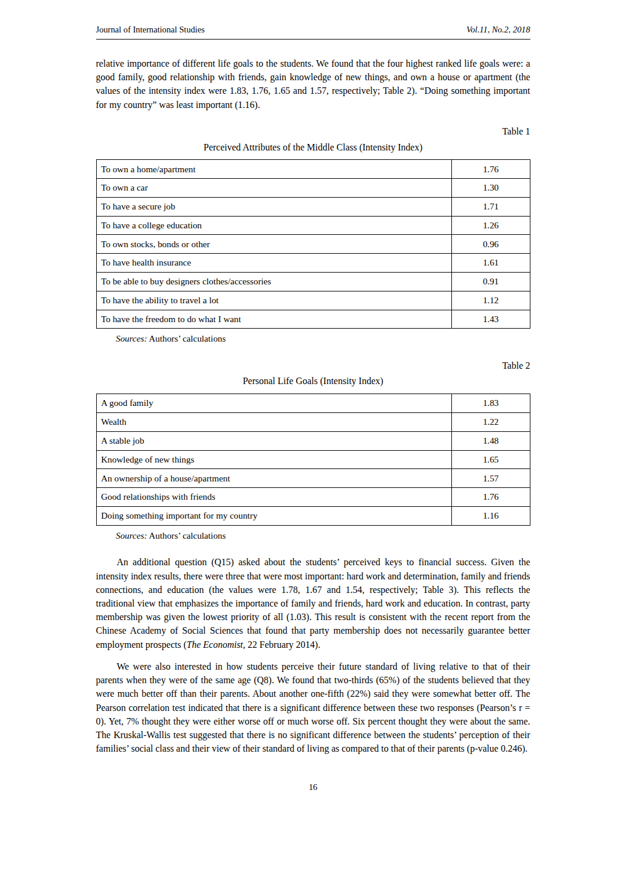Journal of International Studies Vol.11, No.2, 2018
relative importance of different life goals to the students. We found that the four highest ranked life goals were: a good family, good relationship with friends, gain knowledge of new things, and own a house or apartment (the values of the intensity index were 1.83, 1.76, 1.65 and 1.57, respectively; Table 2). “Doing something important for my country” was least important (1.16).
Table 1
Perceived Attributes of the Middle Class (Intensity Index)
| To own a home/apartment | 1.76 |
| To own a car | 1.30 |
| To have a secure job | 1.71 |
| To have a college education | 1.26 |
| To own stocks, bonds or other | 0.96 |
| To have health insurance | 1.61 |
| To be able to buy designers clothes/accessories | 0.91 |
| To have the ability to travel a lot | 1.12 |
| To have the freedom to do what I want | 1.43 |
Sources: Authors’ calculations
Table 2
Personal Life Goals (Intensity Index)
| A good family | 1.83 |
| Wealth | 1.22 |
| A stable job | 1.48 |
| Knowledge of new things | 1.65 |
| An ownership of a house/apartment | 1.57 |
| Good relationships with friends | 1.76 |
| Doing something important for my country | 1.16 |
Sources: Authors’ calculations
An additional question (Q15) asked about the students’ perceived keys to financial success. Given the intensity index results, there were three that were most important: hard work and determination, family and friends connections, and education (the values were 1.78, 1.67 and 1.54, respectively; Table 3). This reflects the traditional view that emphasizes the importance of family and friends, hard work and education. In contrast, party membership was given the lowest priority of all (1.03). This result is consistent with the recent report from the Chinese Academy of Social Sciences that found that party membership does not necessarily guarantee better employment prospects (The Economist, 22 February 2014).
We were also interested in how students perceive their future standard of living relative to that of their parents when they were of the same age (Q8). We found that two-thirds (65%) of the students believed that they were much better off than their parents. About another one-fifth (22%) said they were somewhat better off. The Pearson correlation test indicated that there is a significant difference between these two responses (Pearson’s r = 0). Yet, 7% thought they were either worse off or much worse off. Six percent thought they were about the same. The Kruskal-Wallis test suggested that there is no significant difference between the students’ perception of their families’ social class and their view of their standard of living as compared to that of their parents (p-value 0.246).
16